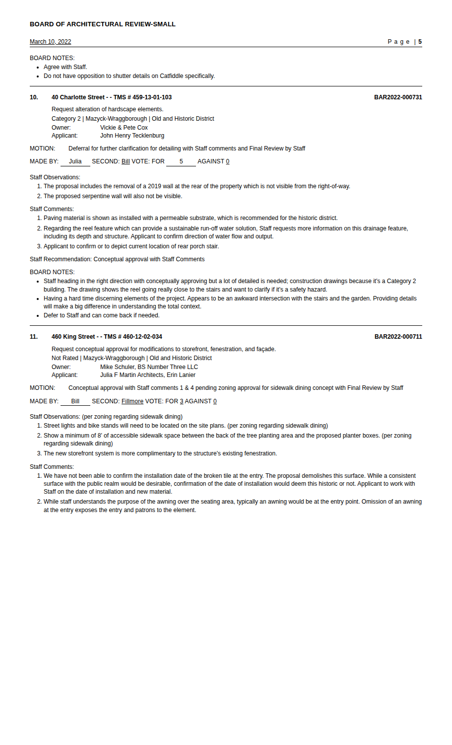BOARD OF ARCHITECTURAL REVIEW-SMALL
March 10, 2022 P a g e | 5
BOARD NOTES:
Agree with Staff.
Do not have opposition to shutter details on Catfiddle specifically.
10. 40 Charlotte Street - - TMS # 459-13-01-103 BAR2022-000731
Request alteration of hardscape elements.
Category 2 | Mazyck-Wraggborough | Old and Historic District
| Owner: | Vickie & Pete Cox |
| Applicant: | John Henry Tecklenburg |
MOTION: Deferral for further clarification for detailing with Staff comments and Final Review by Staff
MADE BY: Julia SECOND: Bill VOTE: FOR 5 AGAINST 0
Staff Observations:
The proposal includes the removal of a 2019 wall at the rear of the property which is not visible from the right-of-way.
The proposed serpentine wall will also not be visible.
Staff Comments:
Paving material is shown as installed with a permeable substrate, which is recommended for the historic district.
Regarding the reel feature which can provide a sustainable run-off water solution, Staff requests more information on this drainage feature, including its depth and structure. Applicant to confirm direction of water flow and output.
Applicant to confirm or to depict current location of rear porch stair.
Staff Recommendation: Conceptual approval with Staff Comments
BOARD NOTES:
Staff heading in the right direction with conceptually approving but a lot of detailed is needed; construction drawings because it's a Category 2 building. The drawing shows the reel going really close to the stairs and want to clarify if it's a safety hazard.
Having a hard time discerning elements of the project. Appears to be an awkward intersection with the stairs and the garden. Providing details will make a big difference in understanding the total context.
Defer to Staff and can come back if needed.
11. 460 King Street - - TMS # 460-12-02-034 BAR2022-000711
Request conceptual approval for modifications to storefront, fenestration, and façade.
Not Rated | Mazyck-Wraggborough | Old and Historic District
| Owner: | Mike Schuler, BS Number Three LLC |
| Applicant: | Julia F Martin Architects, Erin Lanier |
MOTION: Conceptual approval with Staff comments 1 & 4 pending zoning approval for sidewalk dining concept with Final Review by Staff
MADE BY: Bill SECOND: Fillmore VOTE: FOR 3 AGAINST 0
Staff Observations: (per zoning regarding sidewalk dining)
Street lights and bike stands will need to be located on the site plans. (per zoning regarding sidewalk dining)
Show a minimum of 8' of accessible sidewalk space between the back of the tree planting area and the proposed planter boxes. (per zoning regarding sidewalk dining)
The new storefront system is more complimentary to the structure's existing fenestration.
Staff Comments:
We have not been able to confirm the installation date of the broken tile at the entry. The proposal demolishes this surface. While a consistent surface with the public realm would be desirable, confirmation of the date of installation would deem this historic or not. Applicant to work with Staff on the date of installation and new material.
While staff understands the purpose of the awning over the seating area, typically an awning would be at the entry point. Omission of an awning at the entry exposes the entry and patrons to the element.